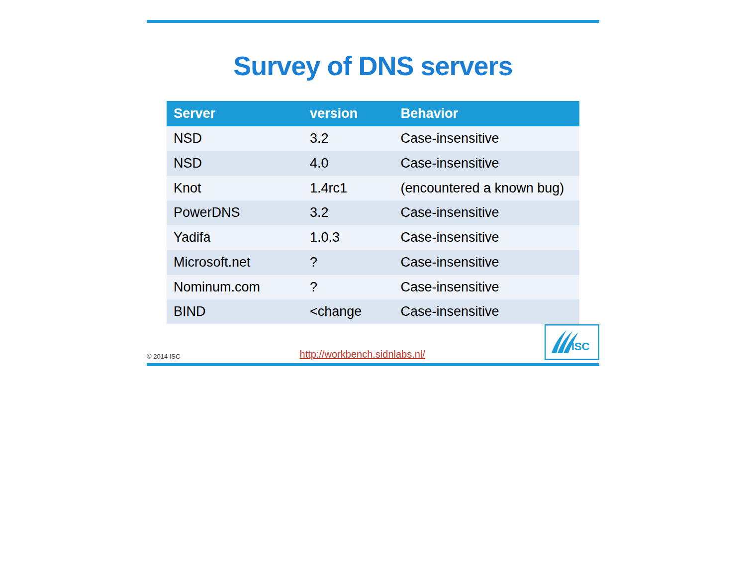Survey of DNS servers
| Server | version | Behavior |
| --- | --- | --- |
| NSD | 3.2 | Case-insensitive |
| NSD | 4.0 | Case-insensitive |
| Knot | 1.4rc1 | (encountered a known bug) |
| PowerDNS | 3.2 | Case-insensitive |
| Yadifa | 1.0.3 | Case-insensitive |
| Microsoft.net | ? | Case-insensitive |
| Nominum.com | ? | Case-insensitive |
| BIND | <change | Case-insensitive |
© 2014 ISC
http://workbench.sidnlabs.nl/
ISC